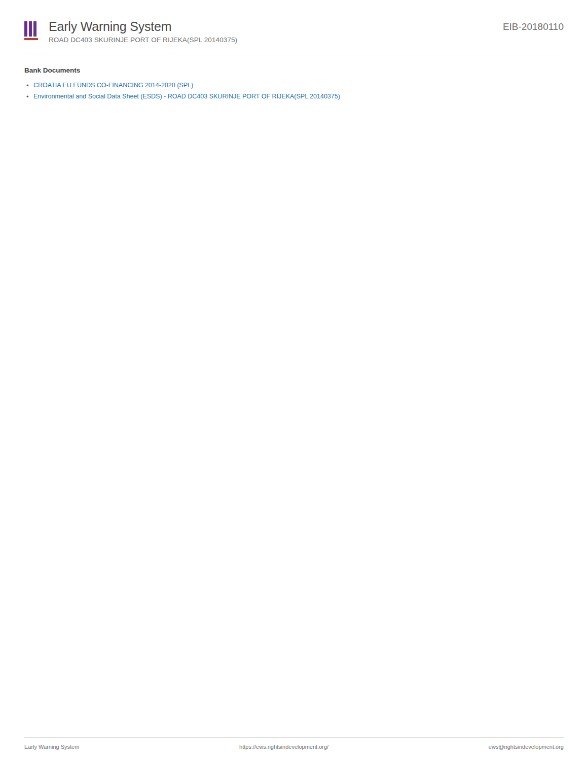Early Warning System
ROAD DC403 SKURINJE PORT OF RIJEKA(SPL 20140375)
EIB-20180110
Bank Documents
CROATIA EU FUNDS CO-FINANCING 2014-2020 (SPL)
Environmental and Social Data Sheet (ESDS) - ROAD DC403 SKURINJE PORT OF RIJEKA(SPL 20140375)
Early Warning System
https://ews.rightsindevelopment.org/
ews@rightsindevelopment.org